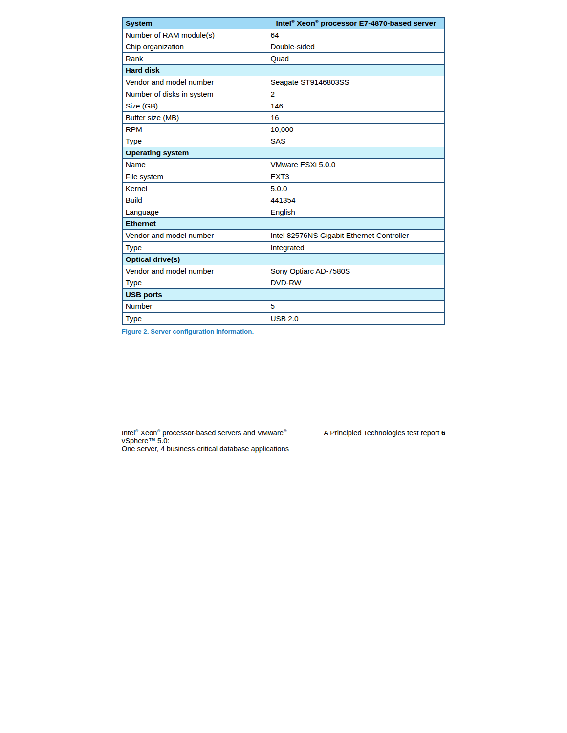| System | Intel ® Xeon ® processor E7-4870-based server |
| --- | --- |
| Number of RAM module(s) | 64 |
| Chip organization | Double-sided |
| Rank | Quad |
| Hard disk |
| Vendor and model number | Seagate ST9146803SS |
| Number of disks in system | 2 |
| Size (GB) | 146 |
| Buffer size (MB) | 16 |
| RPM | 10,000 |
| Type | SAS |
| Operating system |
| Name | VMware ESXi 5.0.0 |
| File system | EXT3 |
| Kernel | 5.0.0 |
| Build | 441354 |
| Language | English |
| Ethernet |
| Vendor and model number | Intel 82576NS Gigabit Ethernet Controller |
| Type | Integrated |
| Optical drive(s) |
| Vendor and model number | Sony Optiarc AD-7580S |
| Type | DVD-RW |
| USB ports |
| Number | 5 |
| Type | USB 2.0 |
Figure 2. Server configuration information.
Intel® Xeon® processor-based servers and VMware® vSphere™ 5.0:
One server, 4 business-critical database applications
A Principled Technologies test report 6